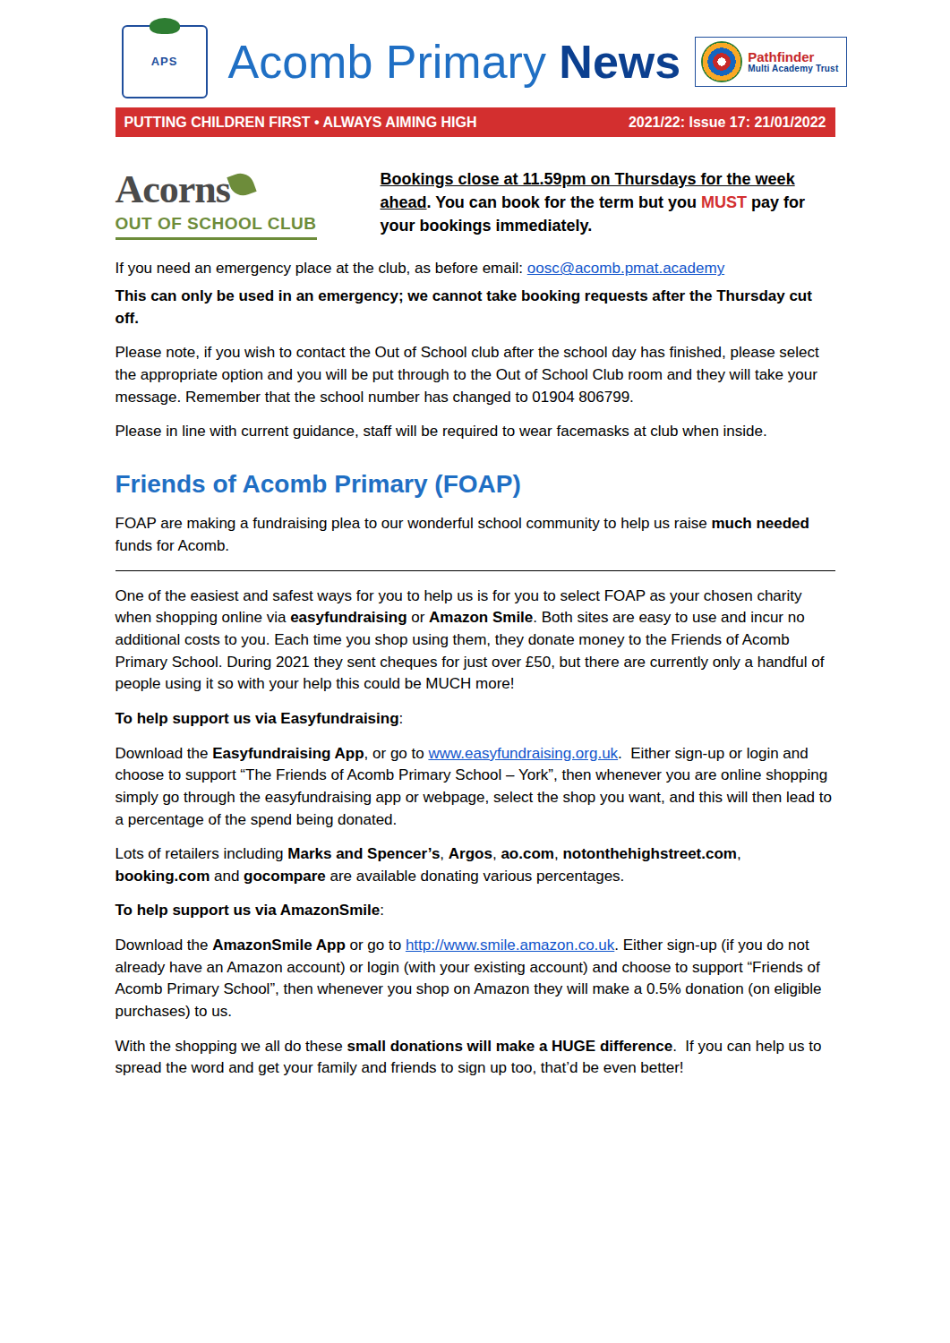APS
Acomb Primary News
Pathfinder
Multi Academy Trust
PUTTING CHILDREN FIRST • ALWAYS AIMING HIGH 2021/22: Issue 17: 21/01/2022
Acorns
OUT OF SCHOOL CLUB
Bookings close at 11.59pm on Thursdays for the week ahead. You can book for the term but you MUST pay for your bookings immediately.
If you need an emergency place at the club, as before email: oosc@acomb.pmat.academy
This can only be used in an emergency; we cannot take booking requests after the Thursday cut off.
Please note, if you wish to contact the Out of School club after the school day has finished, please select the appropriate option and you will be put through to the Out of School Club room and they will take your message. Remember that the school number has changed to 01904 806799.
Please in line with current guidance, staff will be required to wear facemasks at club when inside.
Friends of Acomb Primary (FOAP)
FOAP are making a fundraising plea to our wonderful school community to help us raise much needed funds for Acomb.
One of the easiest and safest ways for you to help us is for you to select FOAP as your chosen charity when shopping online via easyfundraising or Amazon Smile. Both sites are easy to use and incur no additional costs to you. Each time you shop using them, they donate money to the Friends of Acomb Primary School. During 2021 they sent cheques for just over £50, but there are currently only a handful of people using it so with your help this could be MUCH more!
To help support us via Easyfundraising:
Download the Easyfundraising App, or go to www.easyfundraising.org.uk. Either sign-up or login and choose to support “The Friends of Acomb Primary School – York”, then whenever you are online shopping simply go through the easyfundraising app or webpage, select the shop you want, and this will then lead to a percentage of the spend being donated.
Lots of retailers including Marks and Spencer’s, Argos, ao.com, notonthehighstreet.com, booking.com and gocompare are available donating various percentages.
To help support us via AmazonSmile:
Download the AmazonSmile App or go to http://www.smile.amazon.co.uk. Either sign-up (if you do not already have an Amazon account) or login (with your existing account) and choose to support “Friends of Acomb Primary School”, then whenever you shop on Amazon they will make a 0.5% donation (on eligible purchases) to us.
With the shopping we all do these small donations will make a HUGE difference. If you can help us to spread the word and get your family and friends to sign up too, that’d be even better!